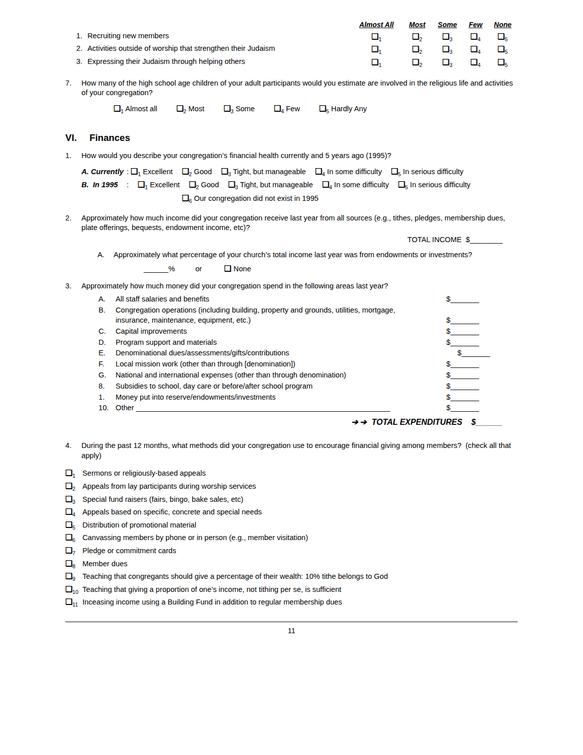| | | Almost All | Most | Some | Few | None |
| --- | --- | --- | --- | --- | --- | --- |
| 1. | Recruiting new members | ❑ 1 | ❑ 2 | ❑ 3 | ❑ 4 | ❑ 5 |
| 2. | Activities outside of worship that strengthen their Judaism | ❑ 1 | ❑ 2 | ❑ 3 | ❑ 4 | ❑ 5 |
| 3. | Expressing their Judaism through helping others | ❑ 1 | ❑ 2 | ❑ 3 | ❑ 4 | ❑ 5 |
7.
How many of the high school age children of your adult participants would you estimate are involved in the religious life and activities of your congregation?
❑1 Almost all ❑2 Most ❑3 Some ❑4 Few ❑5 Hardly Any
VI. Finances
1.
How would you describe your congregation’s financial health currently and 5 years ago (1995)?
A. Currently: ❑1 Excellent ❑2 Good ❑3 Tight, but manageable ❑4 In some difficulty ❑5 In serious difficulty
B. In 1995: ❑1 Excellent ❑2 Good ❑3 Tight, but manageable ❑4 In some difficulty ❑5 In serious difficulty
❑6 Our congregation did not exist in 1995
2.
Approximately how much income did your congregation receive last year from all sources (e.g., tithes, pledges, membership dues, plate offerings, bequests, endowment income, etc)?
TOTAL INCOME $________
A.
Approximately what percentage of your church’s total income last year was from endowments or investments?
______% or ❑ None
3.
Approximately how much money did your congregation spend in the following areas last year?
| A. | All staff salaries and benefits | $_______ |
| B. | Congregation operations (including building, property and grounds, utilities, mortgage, insurance, maintenance, equipment, etc.) | $_______ |
| C. | Capital improvements | $_______ |
| D. | Program support and materials | $_______ |
| E. | Denominational dues/assessments/gifts/contributions | $_______ |
| F. | Local mission work (other than through [denomination]) | $_______ |
| G. | National and international expenses (other than through denomination) | $_______ |
| 8. | Subsidies to school, day care or before/after school program | $_______ |
| 1. | Money put into reserve/endowments/investments | $_______ |
| 10. | Other ______________________________________________________________ | $_______ |
➔ ➔ TOTAL EXPENDITURES $______
4.
During the past 12 months, what methods did your congregation use to encourage financial giving among members? (check all that apply)
❑1 Sermons or religiously-based appeals
❑2 Appeals from lay participants during worship services
❑3 Special fund raisers (fairs, bingo, bake sales, etc)
❑4 Appeals based on specific, concrete and special needs
❑5 Distribution of promotional material
❑6 Canvassing members by phone or in person (e.g., member visitation)
❑7 Pledge or commitment cards
❑8 Member dues
❑9 Teaching that congregants should give a percentage of their wealth: 10% tithe belongs to God
❑10 Teaching that giving a proportion of one’s income, not tithing per se, is sufficient
❑11 Inceasing income using a Building Fund in addition to regular membership dues
11